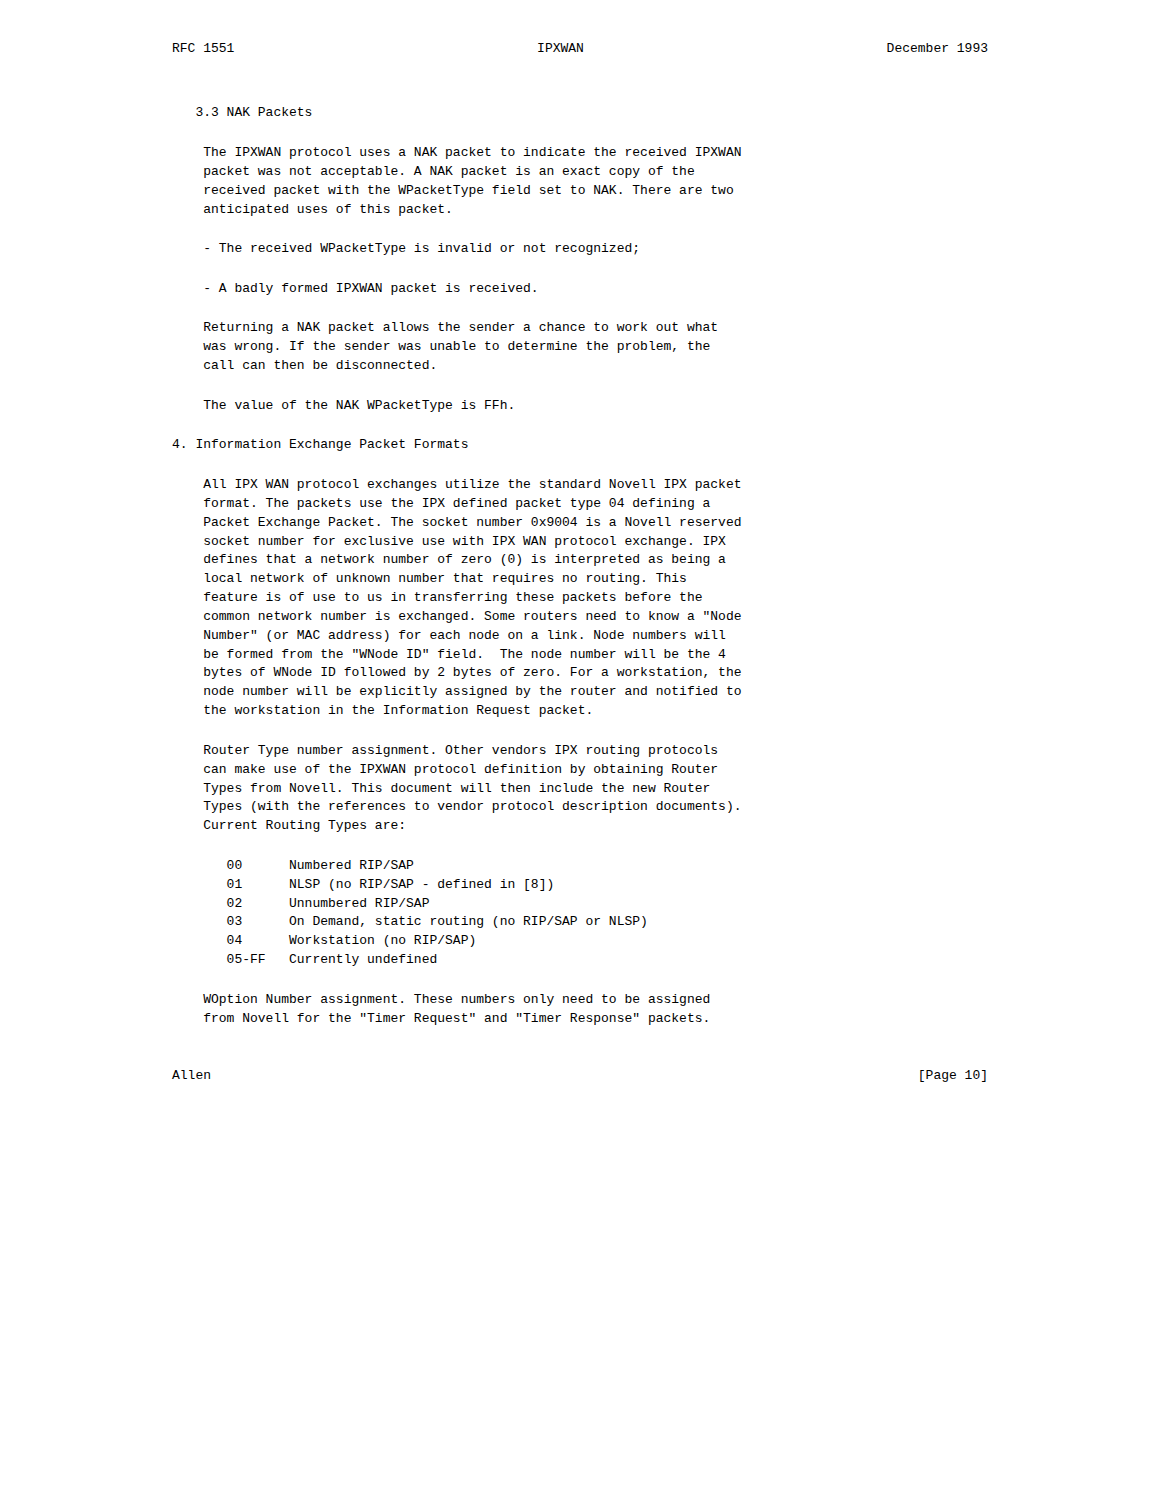RFC 1551 IPXWAN December 1993
3.3 NAK Packets
The IPXWAN protocol uses a NAK packet to indicate the received IPXWAN packet was not acceptable. A NAK packet is an exact copy of the received packet with the WPacketType field set to NAK. There are two anticipated uses of this packet.
- The received WPacketType is invalid or not recognized;
- A badly formed IPXWAN packet is received.
Returning a NAK packet allows the sender a chance to work out what was wrong. If the sender was unable to determine the problem, the call can then be disconnected.
The value of the NAK WPacketType is FFh.
4. Information Exchange Packet Formats
All IPX WAN protocol exchanges utilize the standard Novell IPX packet format. The packets use the IPX defined packet type 04 defining a Packet Exchange Packet. The socket number 0x9004 is a Novell reserved socket number for exclusive use with IPX WAN protocol exchange. IPX defines that a network number of zero (0) is interpreted as being a local network of unknown number that requires no routing. This feature is of use to us in transferring these packets before the common network number is exchanged. Some routers need to know a "Node Number" (or MAC address) for each node on a link. Node numbers will be formed from the "WNode ID" field. The node number will be the 4 bytes of WNode ID followed by 2 bytes of zero. For a workstation, the node number will be explicitly assigned by the router and notified to the workstation in the Information Request packet.
Router Type number assignment. Other vendors IPX routing protocols can make use of the IPXWAN protocol definition by obtaining Router Types from Novell. This document will then include the new Router Types (with the references to vendor protocol description documents). Current Routing Types are:
   00      Numbered RIP/SAP
   01      NLSP (no RIP/SAP - defined in [8])
   02      Unnumbered RIP/SAP
   03      On Demand, static routing (no RIP/SAP or NLSP)
   04      Workstation (no RIP/SAP)
   05-FF   Currently undefined
WOption Number assignment. These numbers only need to be assigned from Novell for the "Timer Request" and "Timer Response" packets.
Allen [Page 10]